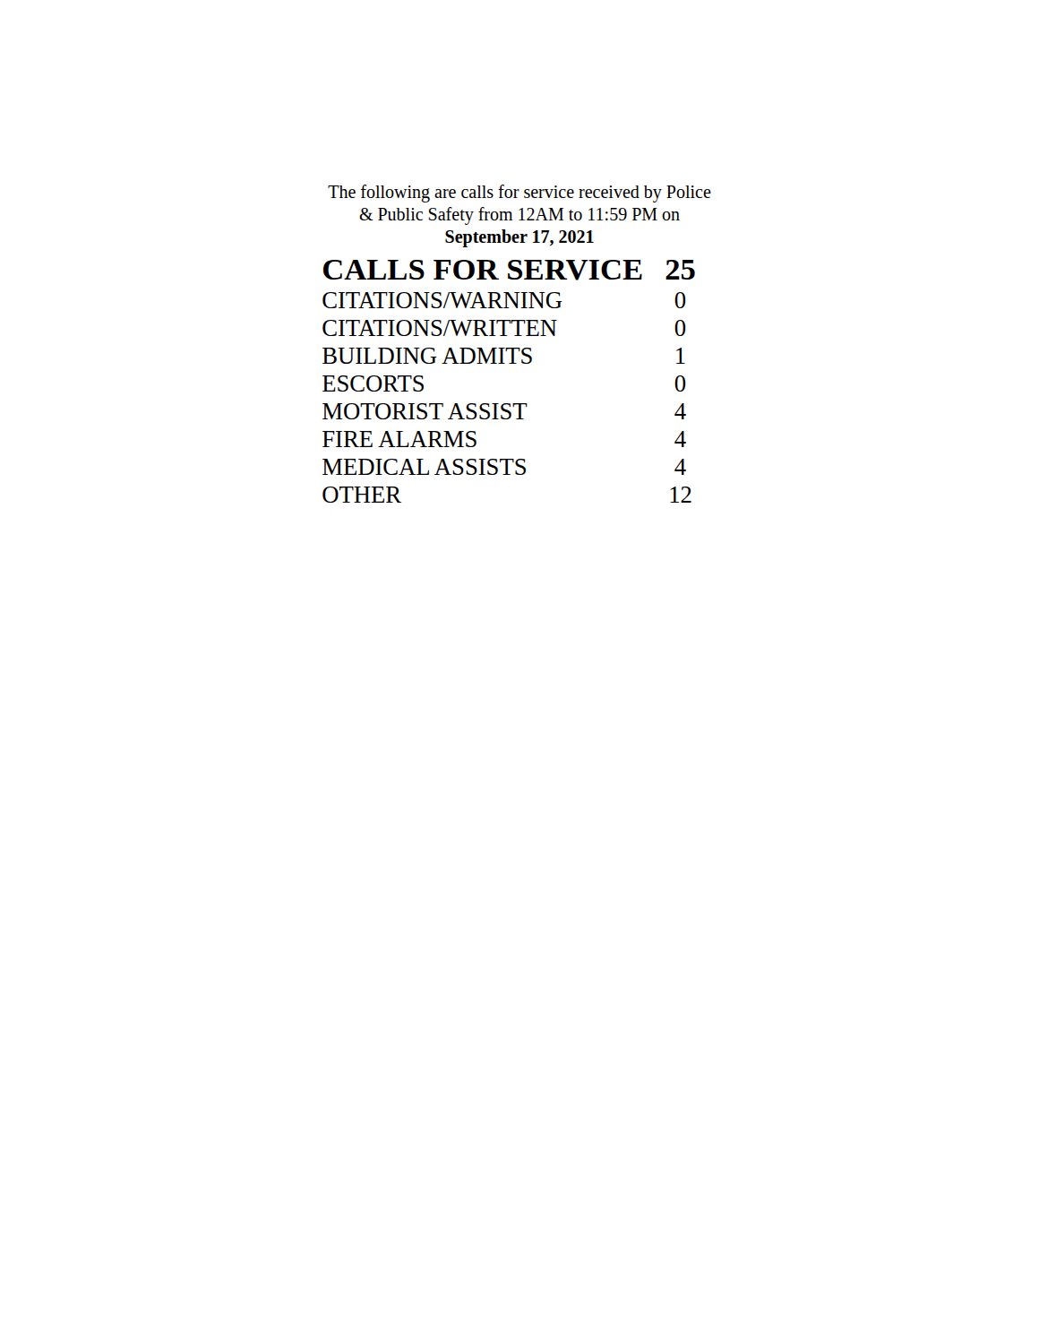The following are calls for service received by Police & Public Safety from 12AM to 11:59 PM on
September 17, 2021
| CALLS FOR SERVICE | 25 |
| CITATIONS/WARNING | 0 |
| CITATIONS/WRITTEN | 0 |
| BUILDING ADMITS | 1 |
| ESCORTS | 0 |
| MOTORIST ASSIST | 4 |
| FIRE ALARMS | 4 |
| MEDICAL ASSISTS | 4 |
| OTHER | 12 |